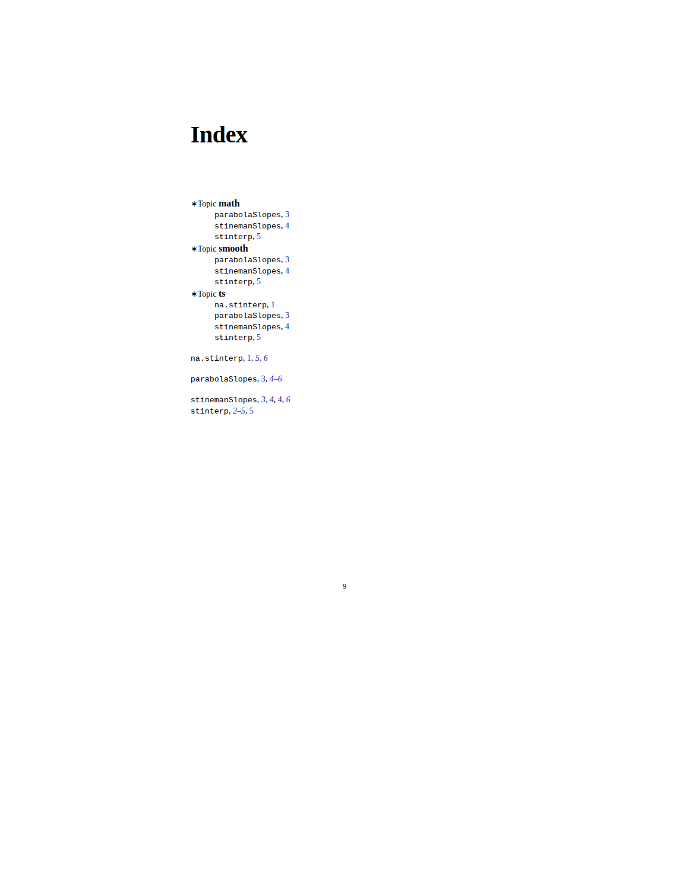Index
∗Topic math
parabolaSlopes, 3
stinemanSlopes, 4
stinterp, 5
∗Topic smooth
parabolaSlopes, 3
stinemanSlopes, 4
stinterp, 5
∗Topic ts
na.stinterp, 1
parabolaSlopes, 3
stinemanSlopes, 4
stinterp, 5
na.stinterp, 1, 5, 6
parabolaSlopes, 3, 4–6
stinemanSlopes, 3, 4, 4, 6
stinterp, 2–5, 5
9